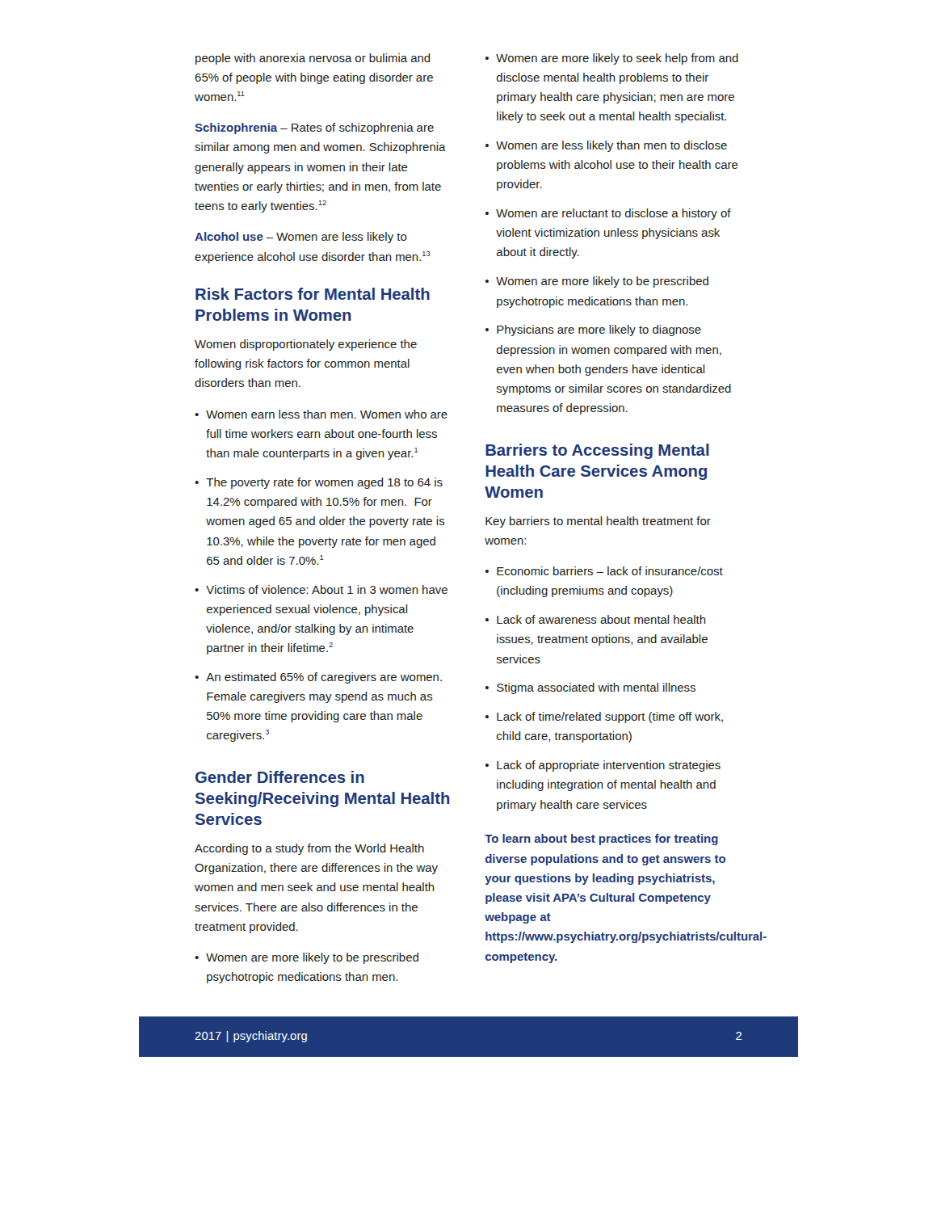people with anorexia nervosa or bulimia and 65% of people with binge eating disorder are women.11
Schizophrenia – Rates of schizophrenia are similar among men and women. Schizophrenia generally appears in women in their late twenties or early thirties; and in men, from late teens to early twenties.12
Alcohol use – Women are less likely to experience alcohol use disorder than men.13
Risk Factors for Mental Health Problems in Women
Women disproportionately experience the following risk factors for common mental disorders than men.
Women earn less than men. Women who are full time workers earn about one-fourth less than male counterparts in a given year.1
The poverty rate for women aged 18 to 64 is 14.2% compared with 10.5% for men. For women aged 65 and older the poverty rate is 10.3%, while the poverty rate for men aged 65 and older is 7.0%.1
Victims of violence: About 1 in 3 women have experienced sexual violence, physical violence, and/or stalking by an intimate partner in their lifetime.2
An estimated 65% of caregivers are women. Female caregivers may spend as much as 50% more time providing care than male caregivers.3
Gender Differences in Seeking/Receiving Mental Health Services
According to a study from the World Health Organization, there are differences in the way women and men seek and use mental health services. There are also differences in the treatment provided.
Women are more likely to be prescribed psychotropic medications than men.
Women are more likely to seek help from and disclose mental health problems to their primary health care physician; men are more likely to seek out a mental health specialist.
Women are less likely than men to disclose problems with alcohol use to their health care provider.
Women are reluctant to disclose a history of violent victimization unless physicians ask about it directly.
Women are more likely to be prescribed psychotropic medications than men.
Physicians are more likely to diagnose depression in women compared with men, even when both genders have identical symptoms or similar scores on standardized measures of depression.
Barriers to Accessing Mental Health Care Services Among Women
Key barriers to mental health treatment for women:
Economic barriers – lack of insurance/cost (including premiums and copays)
Lack of awareness about mental health issues, treatment options, and available services
Stigma associated with mental illness
Lack of time/related support (time off work, child care, transportation)
Lack of appropriate intervention strategies including integration of mental health and primary health care services
To learn about best practices for treating diverse populations and to get answers to your questions by leading psychiatrists, please visit APA’s Cultural Competency webpage at https://www.psychiatry.org/psychiatrists/cultural-competency.
2017|psychiatry.org
2